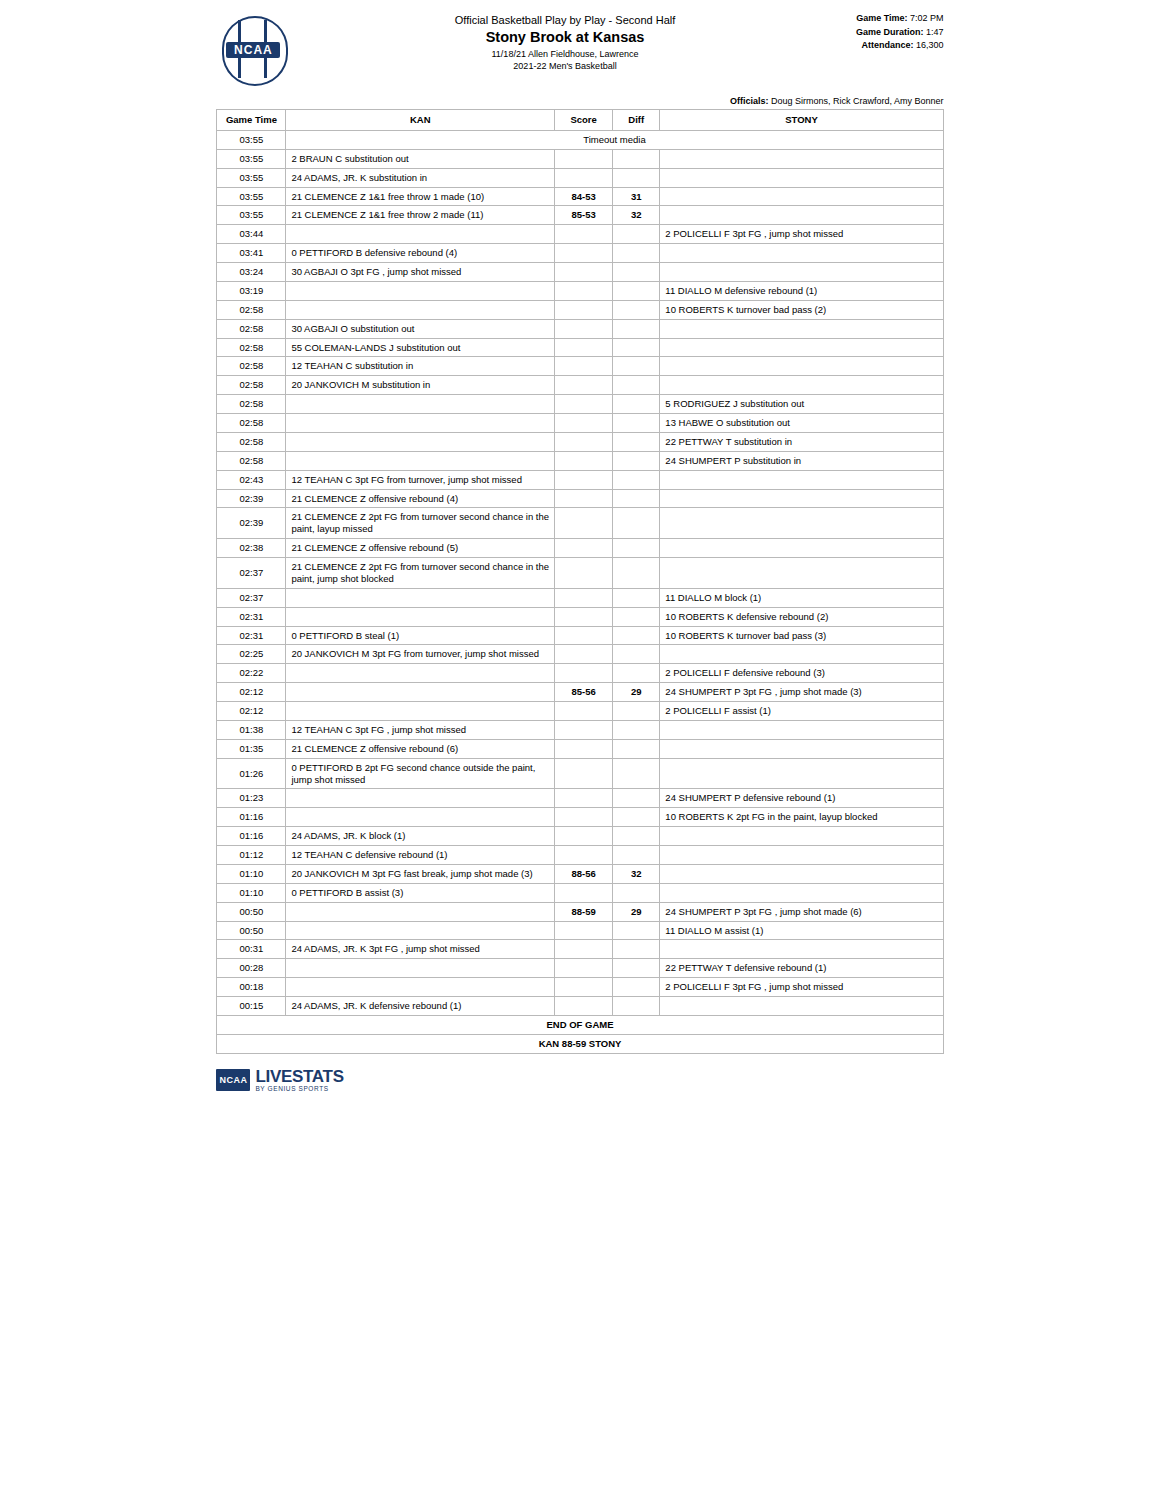NCAA
Official Basketball Play by Play - Second Half
Stony Brook at Kansas
11/18/21 Allen Fieldhouse, Lawrence
2021-22 Men's Basketball
Game Time: 7:02 PM
Game Duration: 1:47
Attendance: 16,300
Officials: Doug Sirmons, Rick Crawford, Amy Bonner
| Game Time | KAN | Score | Diff | STONY |
| --- | --- | --- | --- | --- |
| 03:55 | Timeout media |
| 03:55 | 2 BRAUN C substitution out | | | |
| 03:55 | 24 ADAMS, JR. K substitution in | | | |
| 03:55 | 21 CLEMENCE Z 1&1 free throw 1 made (10) | 84-53 | 31 | |
| 03:55 | 21 CLEMENCE Z 1&1 free throw 2 made (11) | 85-53 | 32 | |
| 03:44 | | | | 2 POLICELLI F 3pt FG , jump shot missed |
| 03:41 | 0 PETTIFORD B defensive rebound (4) | | | |
| 03:24 | 30 AGBAJI O 3pt FG , jump shot missed | | | |
| 03:19 | | | | 11 DIALLO M defensive rebound (1) |
| 02:58 | | | | 10 ROBERTS K turnover bad pass (2) |
| 02:58 | 30 AGBAJI O substitution out | | | |
| 02:58 | 55 COLEMAN-LANDS J substitution out | | | |
| 02:58 | 12 TEAHAN C substitution in | | | |
| 02:58 | 20 JANKOVICH M substitution in | | | |
| 02:58 | | | | 5 RODRIGUEZ J substitution out |
| 02:58 | | | | 13 HABWE O substitution out |
| 02:58 | | | | 22 PETTWAY T substitution in |
| 02:58 | | | | 24 SHUMPERT P substitution in |
| 02:43 | 12 TEAHAN C 3pt FG from turnover, jump shot missed | | | |
| 02:39 | 21 CLEMENCE Z offensive rebound (4) | | | |
| 02:39 | 21 CLEMENCE Z 2pt FG from turnover second chance in the paint, layup missed | | | |
| 02:38 | 21 CLEMENCE Z offensive rebound (5) | | | |
| 02:37 | 21 CLEMENCE Z 2pt FG from turnover second chance in the paint, jump shot blocked | | | |
| 02:37 | | | | 11 DIALLO M block (1) |
| 02:31 | | | | 10 ROBERTS K defensive rebound (2) |
| 02:31 | 0 PETTIFORD B steal (1) | | | 10 ROBERTS K turnover bad pass (3) |
| 02:25 | 20 JANKOVICH M 3pt FG from turnover, jump shot missed | | | |
| 02:22 | | | | 2 POLICELLI F defensive rebound (3) |
| 02:12 | | 85-56 | 29 | 24 SHUMPERT P 3pt FG , jump shot made (3) |
| 02:12 | | | | 2 POLICELLI F assist (1) |
| 01:38 | 12 TEAHAN C 3pt FG , jump shot missed | | | |
| 01:35 | 21 CLEMENCE Z offensive rebound (6) | | | |
| 01:26 | 0 PETTIFORD B 2pt FG second chance outside the paint, jump shot missed | | | |
| 01:23 | | | | 24 SHUMPERT P defensive rebound (1) |
| 01:16 | | | | 10 ROBERTS K 2pt FG in the paint, layup blocked |
| 01:16 | 24 ADAMS, JR. K block (1) | | | |
| 01:12 | 12 TEAHAN C defensive rebound (1) | | | |
| 01:10 | 20 JANKOVICH M 3pt FG fast break, jump shot made (3) | 88-56 | 32 | |
| 01:10 | 0 PETTIFORD B assist (3) | | | |
| 00:50 | | 88-59 | 29 | 24 SHUMPERT P 3pt FG , jump shot made (6) |
| 00:50 | | | | 11 DIALLO M assist (1) |
| 00:31 | 24 ADAMS, JR. K 3pt FG , jump shot missed | | | |
| 00:28 | | | | 22 PETTWAY T defensive rebound (1) |
| 00:18 | | | | 2 POLICELLI F 3pt FG , jump shot missed |
| 00:15 | 24 ADAMS, JR. K defensive rebound (1) | | | |
| END OF GAME |
| KAN 88-59 STONY |
NCAA
LIVESTATS
BY GENIUS SPORTS